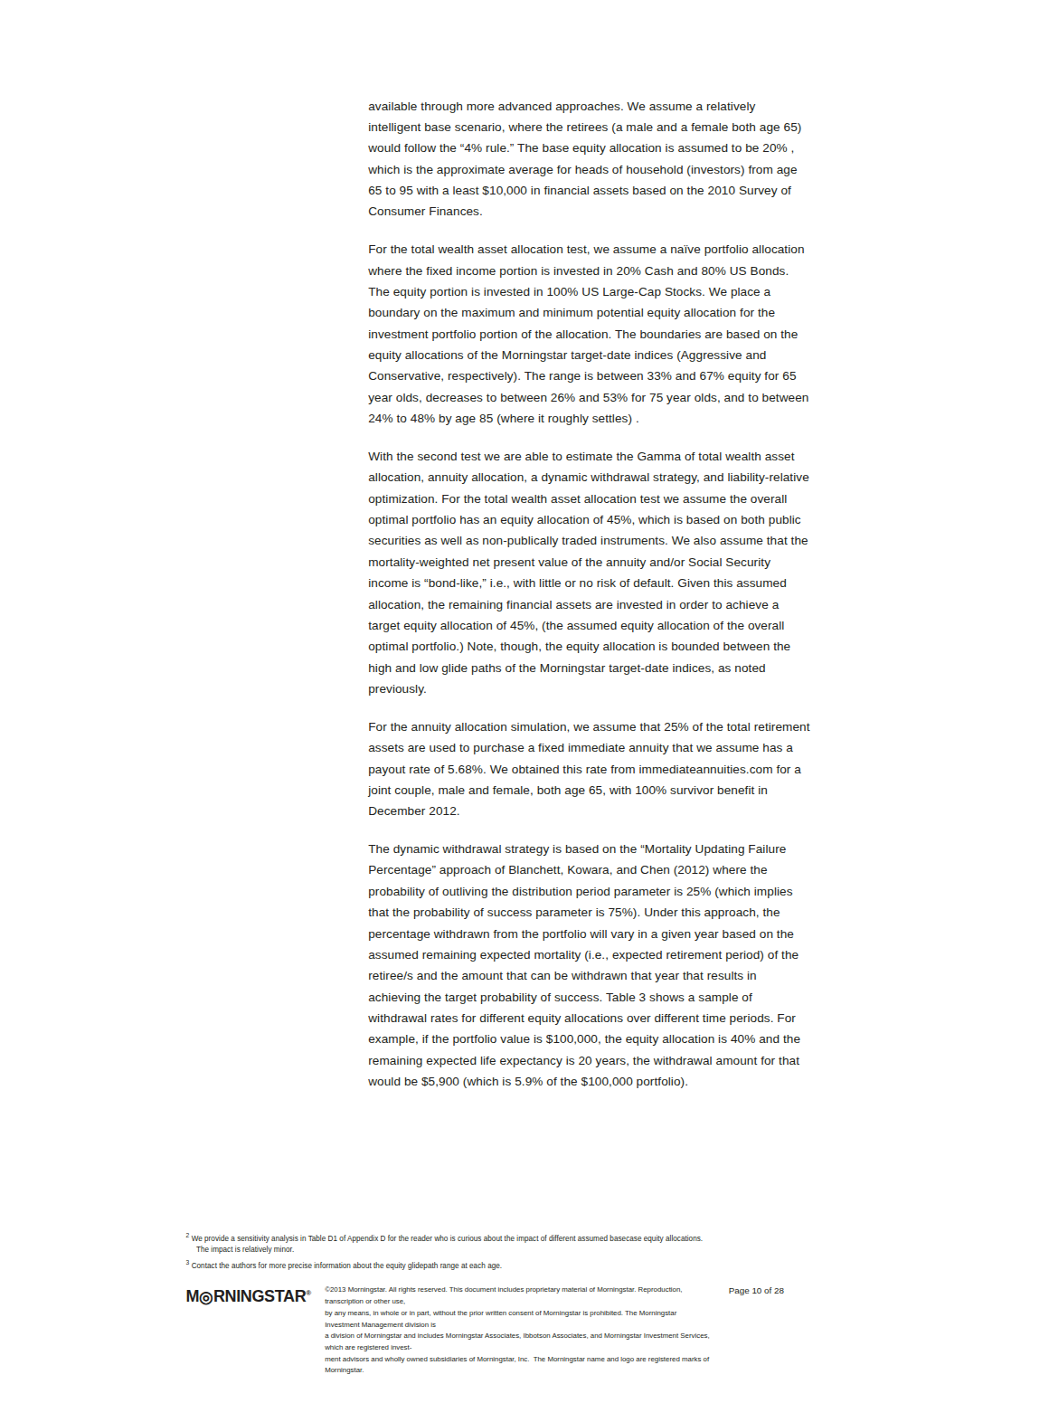available through more advanced approaches. We assume a relatively intelligent base scenario, where the retirees (a male and a female both age 65) would follow the “4% rule.” The base equity allocation is assumed to be 20% , which is the approximate average for heads of household (investors) from age 65 to 95 with a least $10,000 in financial assets based on the 2010 Survey of Consumer Finances.
For the total wealth asset allocation test, we assume a naïve portfolio allocation where the fixed income portion is invested in 20% Cash and 80% US Bonds. The equity portion is invested in 100% US Large-Cap Stocks. We place a boundary on the maximum and minimum potential equity allocation for the investment portfolio portion of the allocation. The boundaries are based on the equity allocations of the Morningstar target-date indices (Aggressive and Conservative, respectively). The range is between 33% and 67% equity for 65 year olds, decreases to between 26% and 53% for 75 year olds, and to between 24% to 48% by age 85 (where it roughly settles) .
With the second test we are able to estimate the Gamma of total wealth asset allocation, annuity allocation, a dynamic withdrawal strategy, and liability-relative optimization. For the total wealth asset allocation test we assume the overall optimal portfolio has an equity allocation of 45%, which is based on both public securities as well as non-publically traded instruments. We also assume that the mortality-weighted net present value of the annuity and/or Social Security income is “bond-like,” i.e., with little or no risk of default. Given this assumed allocation, the remaining financial assets are invested in order to achieve a target equity allocation of 45%, (the assumed equity allocation of the overall optimal portfolio.) Note, though, the equity allocation is bounded between the high and low glide paths of the Morningstar target-date indices, as noted previously.
For the annuity allocation simulation, we assume that 25% of the total retirement assets are used to purchase a fixed immediate annuity that we assume has a payout rate of 5.68%. We obtained this rate from immediateannuities.com for a joint couple, male and female, both age 65, with 100% survivor benefit in December 2012.
The dynamic withdrawal strategy is based on the “Mortality Updating Failure Percentage” approach of Blanchett, Kowara, and Chen (2012) where the probability of outliving the distribution period parameter is 25% (which implies that the probability of success parameter is 75%). Under this approach, the percentage withdrawn from the portfolio will vary in a given year based on the assumed remaining expected mortality (i.e., expected retirement period) of the retiree/s and the amount that can be withdrawn that year that results in achieving the target probability of success. Table 3 shows a sample of withdrawal rates for different equity allocations over different time periods. For example, if the portfolio value is $100,000, the equity allocation is 40% and the remaining expected life expectancy is 20 years, the withdrawal amount for that would be $5,900 (which is 5.9% of the $100,000 portfolio).
2 We provide a sensitivity analysis in Table D1 of Appendix D for the reader who is curious about the impact of different assumed basecase equity allocations.
The impact is relatively minor.
3 Contact the authors for more precise information about the equity glidepath range at each age.
M◎RNINGSTAR®
©2013 Morningstar. All rights reserved. This document includes proprietary material of Morningstar. Reproduction, transcription or other use,
by any means, in whole or in part, without the prior written consent of Morningstar is prohibited. The Morningstar Investment Management division is
a division of Morningstar and includes Morningstar Associates, Ibbotson Associates, and Morningstar Investment Services, which are registered invest-
ment advisors and wholly owned subsidiaries of Morningstar, Inc. The Morningstar name and logo are registered marks of Morningstar.
Page 10 of 28